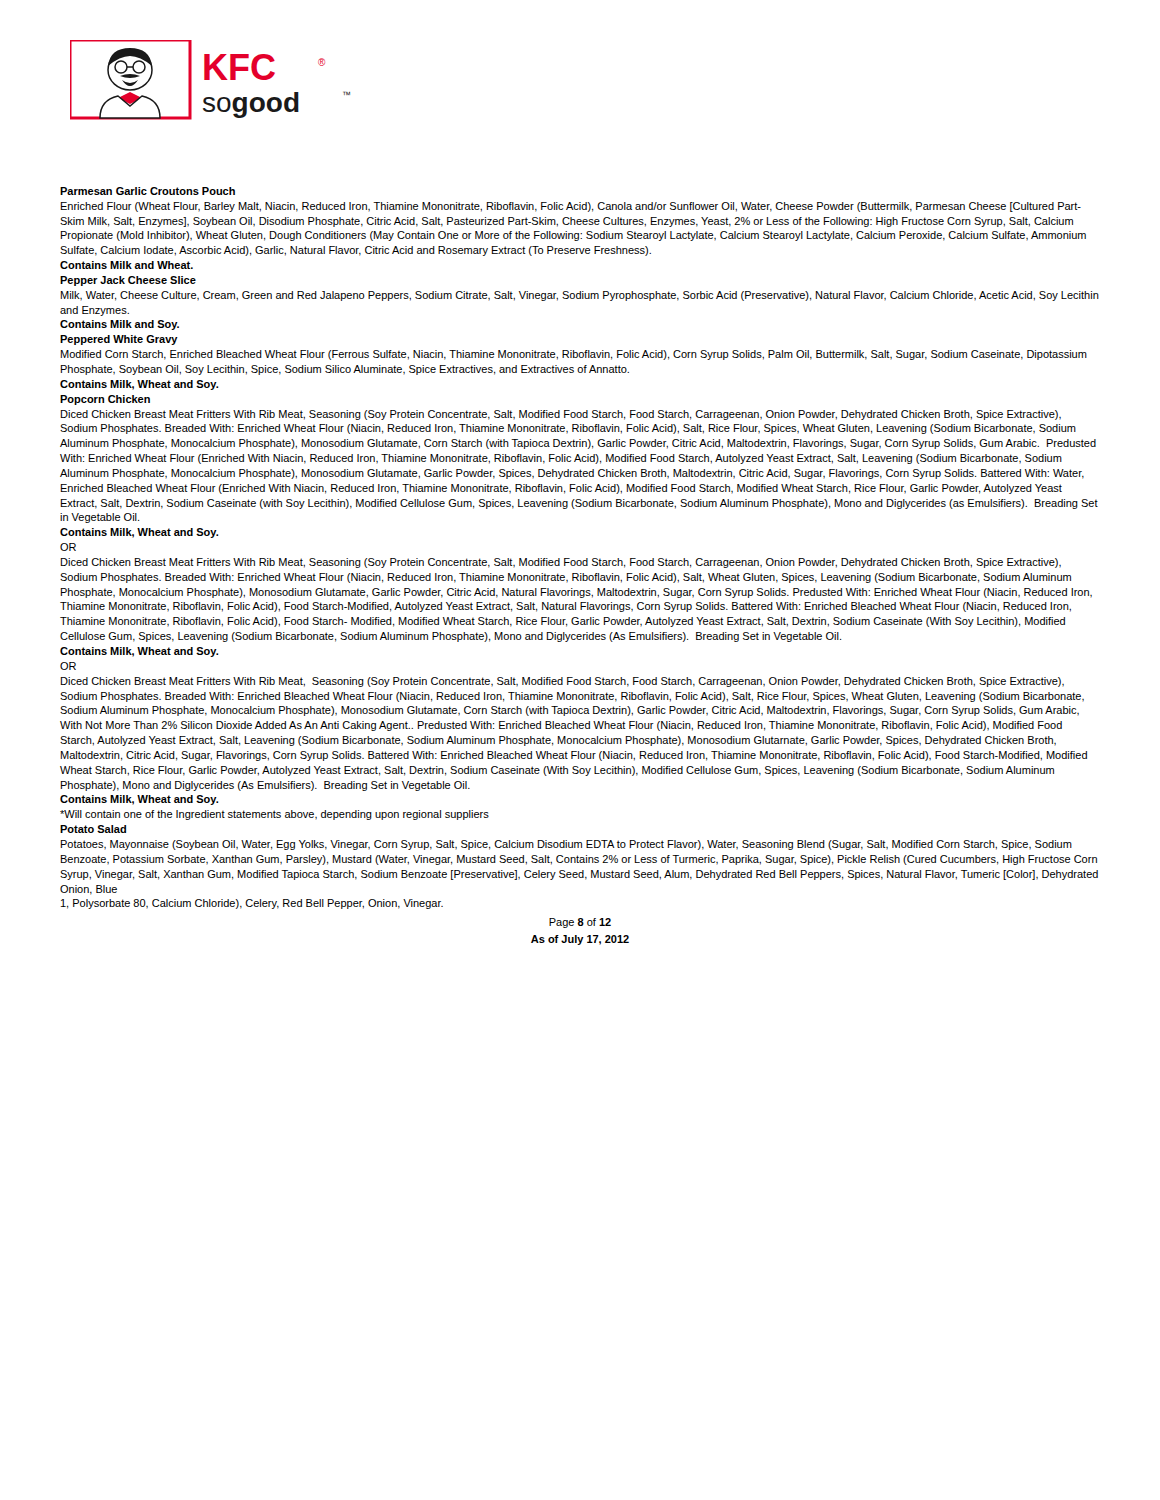KFC ® sogood ™
Parmesan Garlic Croutons Pouch
Enriched Flour (Wheat Flour, Barley Malt, Niacin, Reduced Iron, Thiamine Mononitrate, Riboflavin, Folic Acid), Canola and/or Sunflower Oil, Water, Cheese Powder (Buttermilk, Parmesan Cheese [Cultured Part-Skim Milk, Salt, Enzymes], Soybean Oil, Disodium Phosphate, Citric Acid, Salt, Pasteurized Part-Skim, Cheese Cultures, Enzymes, Yeast, 2% or Less of the Following: High Fructose Corn Syrup, Salt, Calcium Propionate (Mold Inhibitor), Wheat Gluten, Dough Conditioners (May Contain One or More of the Following: Sodium Stearoyl Lactylate, Calcium Stearoyl Lactylate, Calcium Peroxide, Calcium Sulfate, Ammonium Sulfate, Calcium Iodate, Ascorbic Acid), Garlic, Natural Flavor, Citric Acid and Rosemary Extract (To Preserve Freshness).
Contains Milk and Wheat.
Pepper Jack Cheese Slice
Milk, Water, Cheese Culture, Cream, Green and Red Jalapeno Peppers, Sodium Citrate, Salt, Vinegar, Sodium Pyrophosphate, Sorbic Acid (Preservative), Natural Flavor, Calcium Chloride, Acetic Acid, Soy Lecithin and Enzymes.
Contains Milk and Soy.
Peppered White Gravy
Modified Corn Starch, Enriched Bleached Wheat Flour (Ferrous Sulfate, Niacin, Thiamine Mononitrate, Riboflavin, Folic Acid), Corn Syrup Solids, Palm Oil, Buttermilk, Salt, Sugar, Sodium Caseinate, Dipotassium Phosphate, Soybean Oil, Soy Lecithin, Spice, Sodium Silico Aluminate, Spice Extractives, and Extractives of Annatto.
Contains Milk, Wheat and Soy.
Popcorn Chicken
Diced Chicken Breast Meat Fritters With Rib Meat, Seasoning (Soy Protein Concentrate, Salt, Modified Food Starch, Food Starch, Carrageenan, Onion Powder, Dehydrated Chicken Broth, Spice Extractive), Sodium Phosphates. Breaded With: Enriched Wheat Flour (Niacin, Reduced Iron, Thiamine Mononitrate, Riboflavin, Folic Acid), Salt, Rice Flour, Spices, Wheat Gluten, Leavening (Sodium Bicarbonate, Sodium Aluminum Phosphate, Monocalcium Phosphate), Monosodium Glutamate, Corn Starch (with Tapioca Dextrin), Garlic Powder, Citric Acid, Maltodextrin, Flavorings, Sugar, Corn Syrup Solids, Gum Arabic. Predusted With: Enriched Wheat Flour (Enriched With Niacin, Reduced Iron, Thiamine Mononitrate, Riboflavin, Folic Acid), Modified Food Starch, Autolyzed Yeast Extract, Salt, Leavening (Sodium Bicarbonate, Sodium Aluminum Phosphate, Monocalcium Phosphate), Monosodium Glutamate, Garlic Powder, Spices, Dehydrated Chicken Broth, Maltodextrin, Citric Acid, Sugar, Flavorings, Corn Syrup Solids. Battered With: Water, Enriched Bleached Wheat Flour (Enriched With Niacin, Reduced Iron, Thiamine Mononitrate, Riboflavin, Folic Acid), Modified Food Starch, Modified Wheat Starch, Rice Flour, Garlic Powder, Autolyzed Yeast Extract, Salt, Dextrin, Sodium Caseinate (with Soy Lecithin), Modified Cellulose Gum, Spices, Leavening (Sodium Bicarbonate, Sodium Aluminum Phosphate), Mono and Diglycerides (as Emulsifiers). Breading Set in Vegetable Oil.
Contains Milk, Wheat and Soy.
OR
Diced Chicken Breast Meat Fritters With Rib Meat, Seasoning (Soy Protein Concentrate, Salt, Modified Food Starch, Food Starch, Carrageenan, Onion Powder, Dehydrated Chicken Broth, Spice Extractive), Sodium Phosphates. Breaded With: Enriched Wheat Flour (Niacin, Reduced Iron, Thiamine Mononitrate, Riboflavin, Folic Acid), Salt, Wheat Gluten, Spices, Leavening (Sodium Bicarbonate, Sodium Aluminum Phosphate, Monocalcium Phosphate), Monosodium Glutamate, Garlic Powder, Citric Acid, Natural Flavorings, Maltodextrin, Sugar, Corn Syrup Solids. Predusted With: Enriched Wheat Flour (Niacin, Reduced Iron, Thiamine Mononitrate, Riboflavin, Folic Acid), Food Starch-Modified, Autolyzed Yeast Extract, Salt, Natural Flavorings, Corn Syrup Solids. Battered With: Enriched Bleached Wheat Flour (Niacin, Reduced Iron, Thiamine Mononitrate, Riboflavin, Folic Acid), Food Starch- Modified, Modified Wheat Starch, Rice Flour, Garlic Powder, Autolyzed Yeast Extract, Salt, Dextrin, Sodium Caseinate (With Soy Lecithin), Modified Cellulose Gum, Spices, Leavening (Sodium Bicarbonate, Sodium Aluminum Phosphate), Mono and Diglycerides (As Emulsifiers). Breading Set in Vegetable Oil.
Contains Milk, Wheat and Soy.
OR
Diced Chicken Breast Meat Fritters With Rib Meat, Seasoning (Soy Protein Concentrate, Salt, Modified Food Starch, Food Starch, Carrageenan, Onion Powder, Dehydrated Chicken Broth, Spice Extractive), Sodium Phosphates. Breaded With: Enriched Bleached Wheat Flour (Niacin, Reduced Iron, Thiamine Mononitrate, Riboflavin, Folic Acid), Salt, Rice Flour, Spices, Wheat Gluten, Leavening (Sodium Bicarbonate, Sodium Aluminum Phosphate, Monocalcium Phosphate), Monosodium Glutamate, Corn Starch (with Tapioca Dextrin), Garlic Powder, Citric Acid, Maltodextrin, Flavorings, Sugar, Corn Syrup Solids, Gum Arabic, With Not More Than 2% Silicon Dioxide Added As An Anti Caking Agent.. Predusted With: Enriched Bleached Wheat Flour (Niacin, Reduced Iron, Thiamine Mononitrate, Riboflavin, Folic Acid), Modified Food Starch, Autolyzed Yeast Extract, Salt, Leavening (Sodium Bicarbonate, Sodium Aluminum Phosphate, Monocalcium Phosphate), Monosodium Glutarnate, Garlic Powder, Spices, Dehydrated Chicken Broth, Maltodextrin, Citric Acid, Sugar, Flavorings, Corn Syrup Solids. Battered With: Enriched Bleached Wheat Flour (Niacin, Reduced Iron, Thiamine Mononitrate, Riboflavin, Folic Acid), Food Starch-Modified, Modified Wheat Starch, Rice Flour, Garlic Powder, Autolyzed Yeast Extract, Salt, Dextrin, Sodium Caseinate (With Soy Lecithin), Modified Cellulose Gum, Spices, Leavening (Sodium Bicarbonate, Sodium Aluminum Phosphate), Mono and Diglycerides (As Emulsifiers). Breading Set in Vegetable Oil.
Contains Milk, Wheat and Soy.
*Will contain one of the Ingredient statements above, depending upon regional suppliers
Potato Salad
Potatoes, Mayonnaise (Soybean Oil, Water, Egg Yolks, Vinegar, Corn Syrup, Salt, Spice, Calcium Disodium EDTA to Protect Flavor), Water, Seasoning Blend (Sugar, Salt, Modified Corn Starch, Spice, Sodium Benzoate, Potassium Sorbate, Xanthan Gum, Parsley), Mustard (Water, Vinegar, Mustard Seed, Salt, Contains 2% or Less of Turmeric, Paprika, Sugar, Spice), Pickle Relish (Cured Cucumbers, High Fructose Corn Syrup, Vinegar, Salt, Xanthan Gum, Modified Tapioca Starch, Sodium Benzoate [Preservative], Celery Seed, Mustard Seed, Alum, Dehydrated Red Bell Peppers, Spices, Natural Flavor, Tumeric [Color], Dehydrated Onion, Blue
1, Polysorbate 80, Calcium Chloride), Celery, Red Bell Pepper, Onion, Vinegar.
Page 8 of 12
As of July 17, 2012